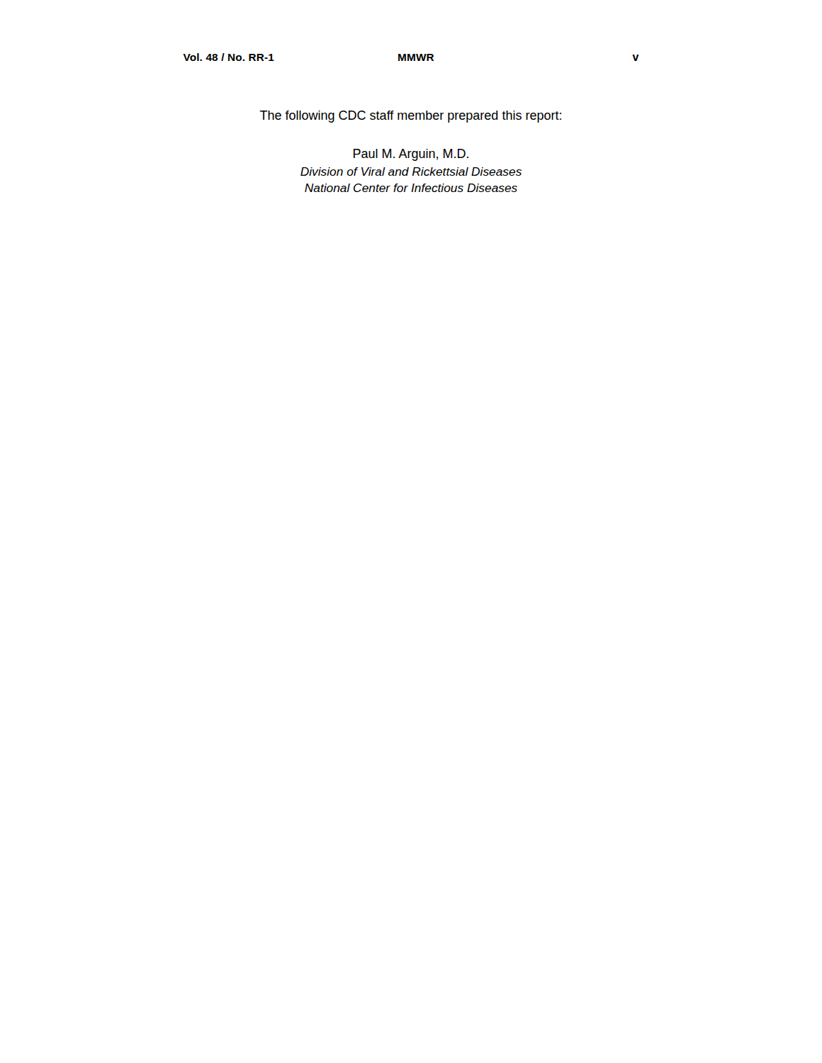Vol. 48 / No. RR-1 MMWR v
The following CDC staff member prepared this report:
Paul M. Arguin, M.D.
Division of Viral and Rickettsial Diseases
National Center for Infectious Diseases